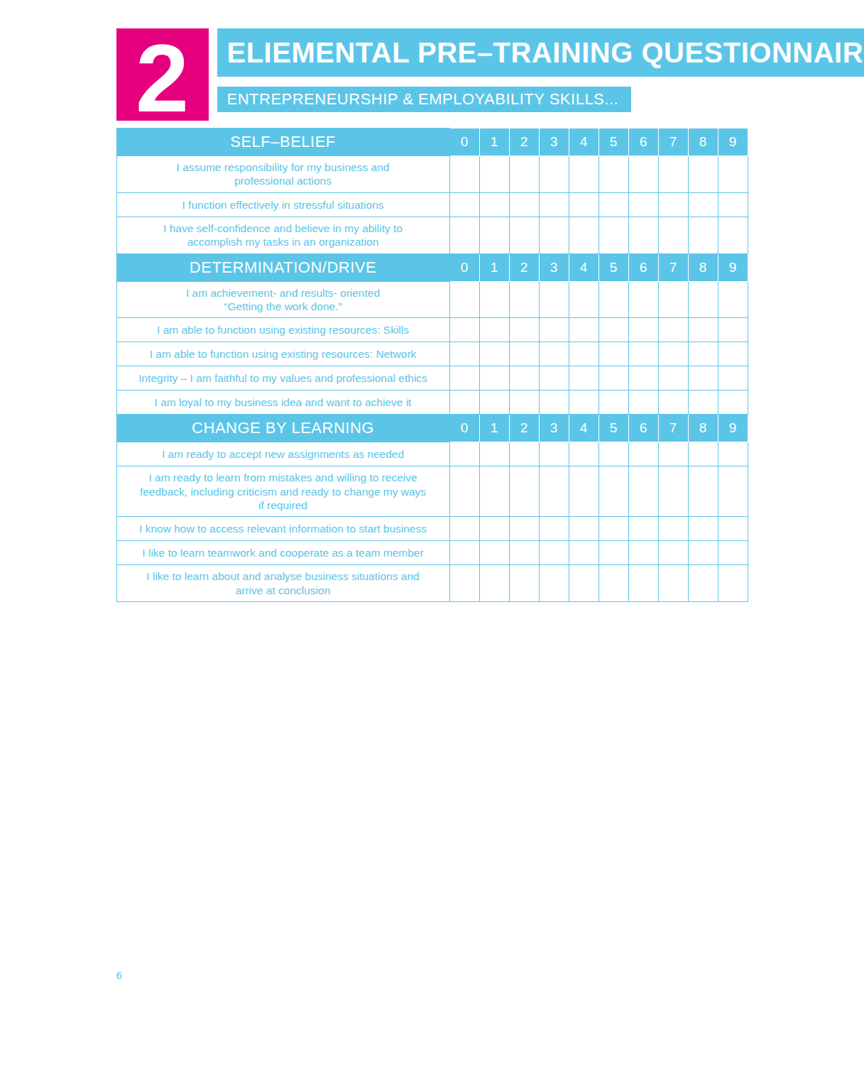2
ELIEMENTAL PRE–TRAINING QUESTIONNAIRE
ENTREPRENEURSHIP & EMPLOYABILITY SKILLS...
| SELF–BELIEF | 0 | 1 | 2 | 3 | 4 | 5 | 6 | 7 | 8 | 9 |
| --- | --- | --- | --- | --- | --- | --- | --- | --- | --- | --- |
| I assume responsibility for my business and professional actions | | | | | | | | | | |
| I function effectively in stressful situations | | | | | | | | | | |
| I have self-confidence and believe in my ability to accomplish my tasks in an organization | | | | | | | | | | |
| DETERMINATION/DRIVE | 0 | 1 | 2 | 3 | 4 | 5 | 6 | 7 | 8 | 9 |
| I am achievement- and results- oriented “Getting the work done.” | | | | | | | | | | |
| I am able to function using existing resources: Skills | | | | | | | | | | |
| I am able to function using existing resources: Network | | | | | | | | | | |
| Integrity – I am faithful to my values and professional ethics | | | | | | | | | | |
| I am loyal to my business idea and want to achieve it | | | | | | | | | | |
| CHANGE BY LEARNING | 0 | 1 | 2 | 3 | 4 | 5 | 6 | 7 | 8 | 9 |
| I am ready to accept new assignments as needed | | | | | | | | | | |
| I am ready to learn from mistakes and willing to receive feedback, including criticism and ready to change my ways if required | | | | | | | | | | |
| I know how to access relevant information to start business | | | | | | | | | | |
| I like to learn teamwork and cooperate as a team member | | | | | | | | | | |
| I like to learn about and analyse business situations and arrive at conclusion | | | | | | | | | | |
6